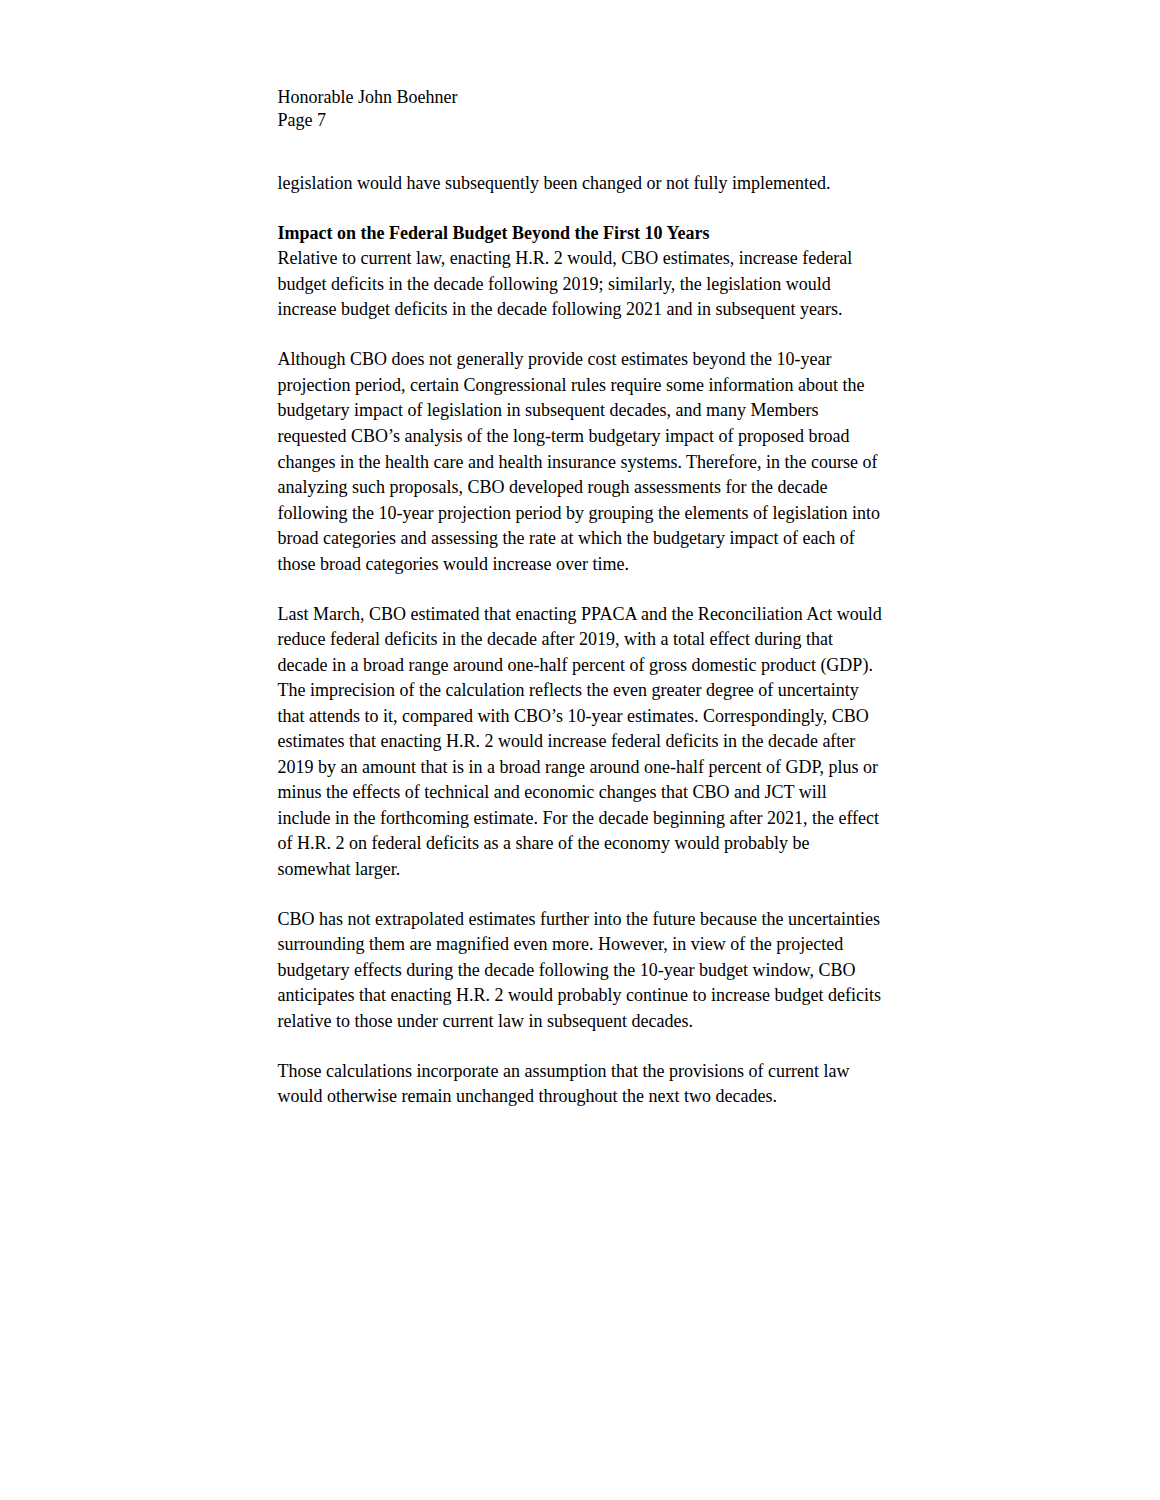Honorable John Boehner
Page 7
legislation would have subsequently been changed or not fully implemented.
Impact on the Federal Budget Beyond the First 10 Years
Relative to current law, enacting H.R. 2 would, CBO estimates, increase federal budget deficits in the decade following 2019; similarly, the legislation would increase budget deficits in the decade following 2021 and in subsequent years.
Although CBO does not generally provide cost estimates beyond the 10-year projection period, certain Congressional rules require some information about the budgetary impact of legislation in subsequent decades, and many Members requested CBO’s analysis of the long-term budgetary impact of proposed broad changes in the health care and health insurance systems. Therefore, in the course of analyzing such proposals, CBO developed rough assessments for the decade following the 10-year projection period by grouping the elements of legislation into broad categories and assessing the rate at which the budgetary impact of each of those broad categories would increase over time.
Last March, CBO estimated that enacting PPACA and the Reconciliation Act would reduce federal deficits in the decade after 2019, with a total effect during that decade in a broad range around one-half percent of gross domestic product (GDP). The imprecision of the calculation reflects the even greater degree of uncertainty that attends to it, compared with CBO’s 10-year estimates. Correspondingly, CBO estimates that enacting H.R. 2 would increase federal deficits in the decade after 2019 by an amount that is in a broad range around one-half percent of GDP, plus or minus the effects of technical and economic changes that CBO and JCT will include in the forthcoming estimate. For the decade beginning after 2021, the effect of H.R. 2 on federal deficits as a share of the economy would probably be somewhat larger.
CBO has not extrapolated estimates further into the future because the uncertainties surrounding them are magnified even more. However, in view of the projected budgetary effects during the decade following the 10-year budget window, CBO anticipates that enacting H.R. 2 would probably continue to increase budget deficits relative to those under current law in subsequent decades.
Those calculations incorporate an assumption that the provisions of current law would otherwise remain unchanged throughout the next two decades.